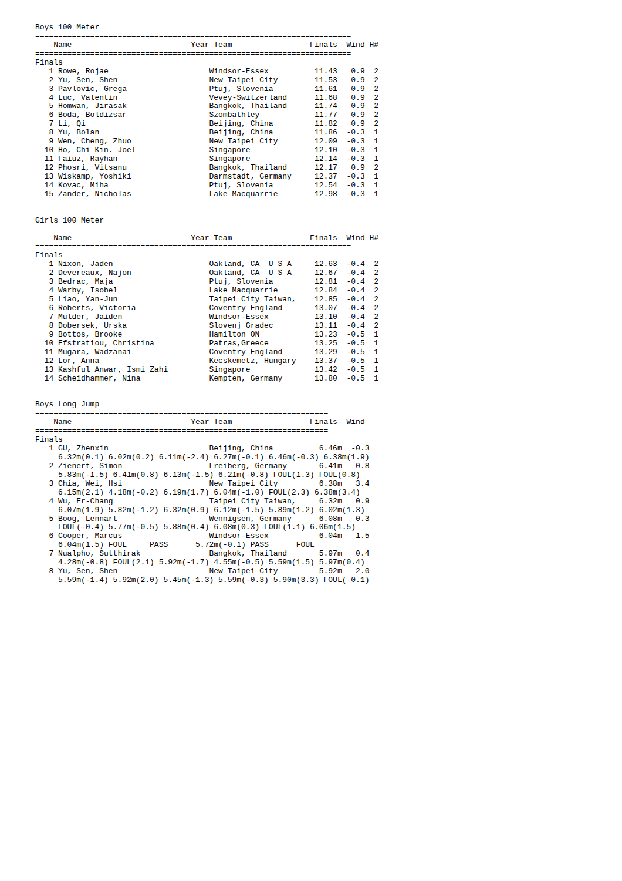Boys 100 Meter
=====================================================================
    Name                          Year Team                 Finals  Wind H#
=====================================================================
Finals
   1 Rowe, Rojae                      Windsor-Essex          11.43   0.9  2
   2 Yu, Sen, Shen                    New Taipei City        11.53   0.9  2
   3 Pavlovic, Grega                  Ptuj, Slovenia         11.61   0.9  2
   4 Luc, Valentin                    Vevey-Switzerland      11.68   0.9  2
   5 Homwan, Jirasak                  Bangkok, Thailand      11.74   0.9  2
   6 Boda, Boldizsar                  Szombathley            11.77   0.9  2
   7 Li, Qi                           Beijing, China         11.82   0.9  2
   8 Yu, Bolan                        Beijing, China         11.86  -0.3  1
   9 Wen, Cheng, Zhuo                 New Taipei City        12.09  -0.3  1
  10 Ho, Chi Kin. Joel                Singapore              12.10  -0.3  1
  11 Faiuz, Rayhan                    Singapore              12.14  -0.3  1
  12 Phosri, Vitsanu                  Bangkok, Thailand      12.17   0.9  2
  13 Wiskamp, Yoshiki                 Darmstadt, Germany     12.37  -0.3  1
  14 Kovac, Miha                      Ptuj, Slovenia         12.54  -0.3  1
  15 Zander, Nicholas                 Lake Macquarrie        12.98  -0.3  1
Girls 100 Meter
=====================================================================
    Name                          Year Team                 Finals  Wind H#
=====================================================================
Finals
   1 Nixon, Jaden                     Oakland, CA  U S A     12.63  -0.4  2
   2 Devereaux, Najon                 Oakland, CA  U S A     12.67  -0.4  2
   3 Bedrac, Maja                     Ptuj, Slovenia         12.81  -0.4  2
   4 Warby, Isobel                    Lake Macquarrie        12.84  -0.4  2
   5 Liao, Yan-Jun                    Taipei City Taiwan,    12.85  -0.4  2
   6 Roberts, Victoria                Coventry England       13.07  -0.4  2
   7 Mulder, Jaiden                   Windsor-Essex          13.10  -0.4  2
   8 Dobersek, Urska                  Slovenj Gradec         13.11  -0.4  2
   9 Bottos, Brooke                   Hamilton ON            13.23  -0.5  1
  10 Efstratiou, Christina            Patras,Greece          13.25  -0.5  1
  11 Mugara, Wadzanai                 Coventry England       13.29  -0.5  1
  12 Lor, Anna                        Kecskemetz, Hungary    13.37  -0.5  1
  13 Kashful Anwar, Ismi Zahi         Singapore              13.42  -0.5  1
  14 Scheidhammer, Nina               Kempten, Germany       13.80  -0.5  1
Boys Long Jump
================================================================
    Name                          Year Team                 Finals  Wind
================================================================
Finals
   1 GU, Zhenxin                      Beijing, China          6.46m  -0.3
     6.32m(0.1) 6.02m(0.2) 6.11m(-2.4) 6.27m(-0.1) 6.46m(-0.3) 6.38m(1.9)
   2 Zienert, Simon                   Freiberg, Germany       6.41m   0.8
     5.83m(-1.5) 6.41m(0.8) 6.13m(-1.5) 6.21m(-0.8) FOUL(1.3) FOUL(0.8)
   3 Chia, Wei, Hsi                   New Taipei City         6.38m   3.4
     6.15m(2.1) 4.18m(-0.2) 6.19m(1.7) 6.04m(-1.0) FOUL(2.3) 6.38m(3.4)
   4 Wu, Er-Chang                     Taipei City Taiwan,     6.32m   0.9
     6.07m(1.9) 5.82m(-1.2) 6.32m(0.9) 6.12m(-1.5) 5.89m(1.2) 6.02m(1.3)
   5 Boog, Lennart                    Wennigsen, Germany      6.08m   0.3
     FOUL(-0.4) 5.77m(-0.5) 5.88m(0.4) 6.08m(0.3) FOUL(1.1) 6.06m(1.5)
   6 Cooper, Marcus                   Windsor-Essex           6.04m   1.5
     6.04m(1.5) FOUL     PASS      5.72m(-0.1) PASS      FOUL
   7 Nualpho, Sutthirak               Bangkok, Thailand       5.97m   0.4
     4.28m(-0.8) FOUL(2.1) 5.92m(-1.7) 4.55m(-0.5) 5.59m(1.5) 5.97m(0.4)
   8 Yu, Sen, Shen                    New Taipei City         5.92m   2.0
     5.59m(-1.4) 5.92m(2.0) 5.45m(-1.3) 5.59m(-0.3) 5.90m(3.3) FOUL(-0.1)